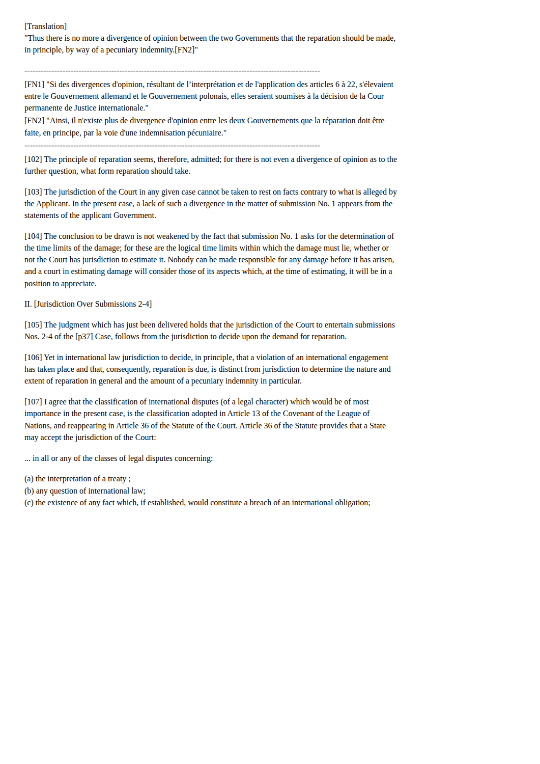[Translation]
"Thus there is no more a divergence of opinion between the two Governments that the reparation should be made, in principle, by way of a pecuniary indemnity.[FN2]"
-------------------------------------------------------------------------------------------------------------
[FN1] "Si des divergences d'opinion, résultant de l’interprétation et de l'application des articles 6 à 22, s'élevaient entre le Gouvernement allemand et le Gouvernement polonais, elles seraient soumises à la décision de la Cour permanente de Justice internationale."
[FN2] "Ainsi, il n'existe plus de divergence d'opinion entre les deux Gouvernements que la réparation doit être faite, en principe, par la voie d'une indemnisation pécuniaire."
-------------------------------------------------------------------------------------------------------------
[102] The principle of reparation seems, therefore, admitted; for there is not even a divergence of opinion as to the further question, what form reparation should take.
[103] The jurisdiction of the Court in any given case cannot be taken to rest on facts contrary to what is alleged by the Applicant. In the present case, a lack of such a divergence in the matter of submission No. 1 appears from the statements of the applicant Government.
[104] The conclusion to be drawn is not weakened by the fact that submission No. 1 asks for the determination of the time limits of the damage; for these are the logical time limits within which the damage must lie, whether or not the Court has jurisdiction to estimate it. Nobody can be made responsible for any damage before it has arisen, and a court in estimating damage will consider those of its aspects which, at the time of estimating, it will be in a position to appreciate.
II. [Jurisdiction Over Submissions 2-4]
[105] The judgment which has just been delivered holds that the jurisdiction of the Court to entertain submissions Nos. 2-4 of the [p37] Case, follows from the jurisdiction to decide upon the demand for reparation.
[106] Yet in international law jurisdiction to decide, in principle, that a violation of an international engagement has taken place and that, consequently, reparation is due, is distinct from jurisdiction to determine the nature and extent of reparation in general and the amount of a pecuniary indemnity in particular.
[107] I agree that the classification of international disputes (of a legal character) which would be of most importance in the present case, is the classification adopted in Article 13 of the Covenant of the League of Nations, and reappearing in Article 36 of the Statute of the Court. Article 36 of the Statute provides that a State may accept the jurisdiction of the Court:
... in all or any of the classes of legal disputes concerning:
(a) the interpretation of a treaty ;
(b) any question of international law;
(c) the existence of any fact which, if established, would constitute a breach of an international obligation;